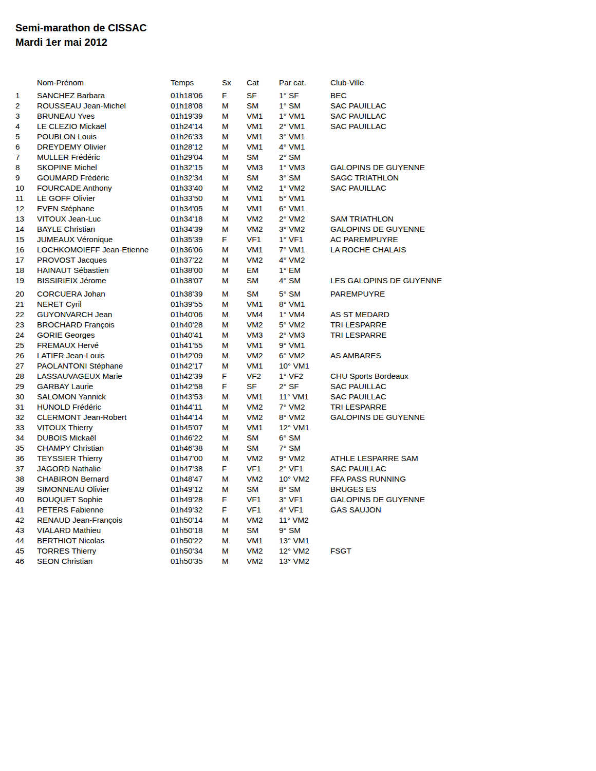Semi-marathon de CISSACMardi 1er mai 2012
| | Nom-Prénom | Temps | Sx | Cat | Par cat. | Club-Ville |
| --- | --- | --- | --- | --- | --- | --- |
| 1 | SANCHEZ Barbara | 01h18'06 | F | SF | 1° SF | BEC |
| 2 | ROUSSEAU Jean-Michel | 01h18'08 | M | SM | 1° SM | SAC PAUILLAC |
| 3 | BRUNEAU Yves | 01h19'39 | M | VM1 | 1° VM1 | SAC PAUILLAC |
| 4 | LE CLEZIO Mickaël | 01h24'14 | M | VM1 | 2° VM1 | SAC PAUILLAC |
| 5 | POUBLON Louis | 01h26'33 | M | VM1 | 3° VM1 | |
| 6 | DREYDEMY Olivier | 01h28'12 | M | VM1 | 4° VM1 | |
| 7 | MULLER Frédéric | 01h29'04 | M | SM | 2° SM | |
| 8 | SKOPINE Michel | 01h32'15 | M | VM3 | 1° VM3 | GALOPINS DE GUYENNE |
| 9 | GOUMARD Frédéric | 01h32'34 | M | SM | 3° SM | SAGC TRIATHLON |
| 10 | FOURCADE Anthony | 01h33'40 | M | VM2 | 1° VM2 | SAC PAUILLAC |
| 11 | LE GOFF Olivier | 01h33'50 | M | VM1 | 5° VM1 | |
| 12 | EVEN Stéphane | 01h34'05 | M | VM1 | 6° VM1 | |
| 13 | VITOUX Jean-Luc | 01h34'18 | M | VM2 | 2° VM2 | SAM TRIATHLON |
| 14 | BAYLE Christian | 01h34'39 | M | VM2 | 3° VM2 | GALOPINS DE GUYENNE |
| 15 | JUMEAUX Véronique | 01h35'39 | F | VF1 | 1° VF1 | AC PAREMPUYRE |
| 16 | LOCHKOMOIEFF Jean-Etienne | 01h36'06 | M | VM1 | 7° VM1 | LA ROCHE CHALAIS |
| 17 | PROVOST Jacques | 01h37'22 | M | VM2 | 4° VM2 | |
| 18 | HAINAUT Sébastien | 01h38'00 | M | EM | 1° EM | |
| 19 | BISSIRIEIX Jérome | 01h38'07 | M | SM | 4° SM | LES GALOPINS DE GUYENNE |
| 20 | CORCUERA Johan | 01h38'39 | M | SM | 5° SM | PAREMPUYRE |
| 21 | NERET Cyril | 01h39'55 | M | VM1 | 8° VM1 | |
| 22 | GUYONVARCH Jean | 01h40'06 | M | VM4 | 1° VM4 | AS ST MEDARD |
| 23 | BROCHARD François | 01h40'28 | M | VM2 | 5° VM2 | TRI LESPARRE |
| 24 | GORIE Georges | 01h40'41 | M | VM3 | 2° VM3 | TRI LESPARRE |
| 25 | FREMAUX Hervé | 01h41'55 | M | VM1 | 9° VM1 | |
| 26 | LATIER Jean-Louis | 01h42'09 | M | VM2 | 6° VM2 | AS AMBARES |
| 27 | PAOLANTONI Stéphane | 01h42'17 | M | VM1 | 10° VM1 | |
| 28 | LASSAUVAGEUX Marie | 01h42'39 | F | VF2 | 1° VF2 | CHU Sports Bordeaux |
| 29 | GARBAY Laurie | 01h42'58 | F | SF | 2° SF | SAC PAUILLAC |
| 30 | SALOMON Yannick | 01h43'53 | M | VM1 | 11° VM1 | SAC PAUILLAC |
| 31 | HUNOLD Frédéric | 01h44'11 | M | VM2 | 7° VM2 | TRI LESPARRE |
| 32 | CLERMONT Jean-Robert | 01h44'14 | M | VM2 | 8° VM2 | GALOPINS DE GUYENNE |
| 33 | VITOUX Thierry | 01h45'07 | M | VM1 | 12° VM1 | |
| 34 | DUBOIS Mickaël | 01h46'22 | M | SM | 6° SM | |
| 35 | CHAMPY Christian | 01h46'38 | M | SM | 7° SM | |
| 36 | TEYSSIER Thierry | 01h47'00 | M | VM2 | 9° VM2 | ATHLE LESPARRE SAM |
| 37 | JAGORD Nathalie | 01h47'38 | F | VF1 | 2° VF1 | SAC PAUILLAC |
| 38 | CHABIRON Bernard | 01h48'47 | M | VM2 | 10° VM2 | FFA PASS RUNNING |
| 39 | SIMONNEAU Olivier | 01h49'12 | M | SM | 8° SM | BRUGES ES |
| 40 | BOUQUET Sophie | 01h49'28 | F | VF1 | 3° VF1 | GALOPINS DE GUYENNE |
| 41 | PETERS Fabienne | 01h49'32 | F | VF1 | 4° VF1 | GAS SAUJON |
| 42 | RENAUD Jean-François | 01h50'14 | M | VM2 | 11° VM2 | |
| 43 | VIALARD Mathieu | 01h50'18 | M | SM | 9° SM | |
| 44 | BERTHIOT Nicolas | 01h50'22 | M | VM1 | 13° VM1 | |
| 45 | TORRES Thierry | 01h50'34 | M | VM2 | 12° VM2 | FSGT |
| 46 | SEON Christian | 01h50'35 | M | VM2 | 13° VM2 | |